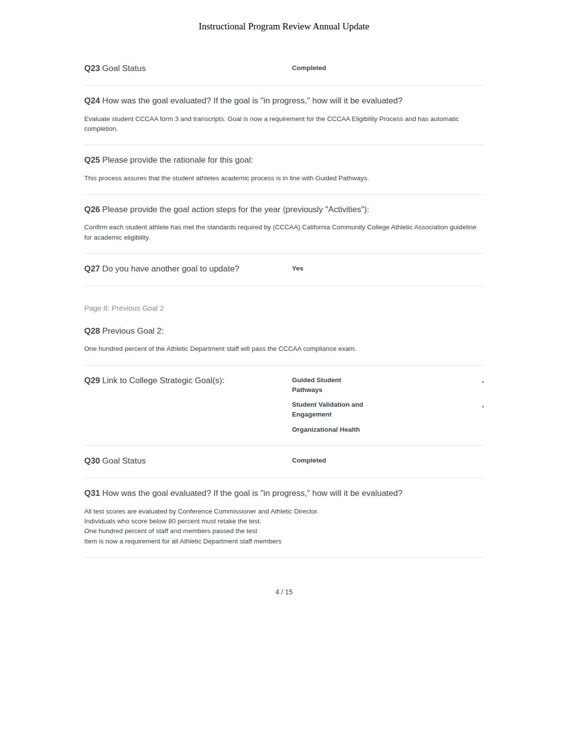Instructional Program Review Annual Update
Q23 Goal Status
Completed
Q24 How was the goal evaluated? If the goal is "in progress," how will it be evaluated?
Evaluate student CCCAA form 3 and transcripts. Goal is now a requirement for the CCCAA Eligibility Process and has automatic completion.
Q25 Please provide the rationale for this goal:
This process assures that the student athletes academic process is in line with Guided Pathways.
Q26 Please provide the goal action steps for the year (previously "Activities"):
Confirm each student athlete has met the standards required by (CCCAA) California Community College Athletic Association guideline for academic eligibility.
Q27 Do you have another goal to update?
Yes
Page 8: Previous Goal 2
Q28 Previous Goal 2:
One hundred percent of the Athletic Department staff will pass the CCCAA compliance exam.
Q29 Link to College Strategic Goal(s):
Guided Student
Pathways,
Student Validation and
Engagement,
Organizational Health
Q30 Goal Status
Completed
Q31 How was the goal evaluated? If the goal is "in progress," how will it be evaluated?
All test scores are evaluated by Conference Commissioner and Athletic Director.
Individuals who score below 80 percent must retake the test.
One hundred percent of staff and members passed the test
Item is now a requirement for all Athletic Department staff members
4 / 15